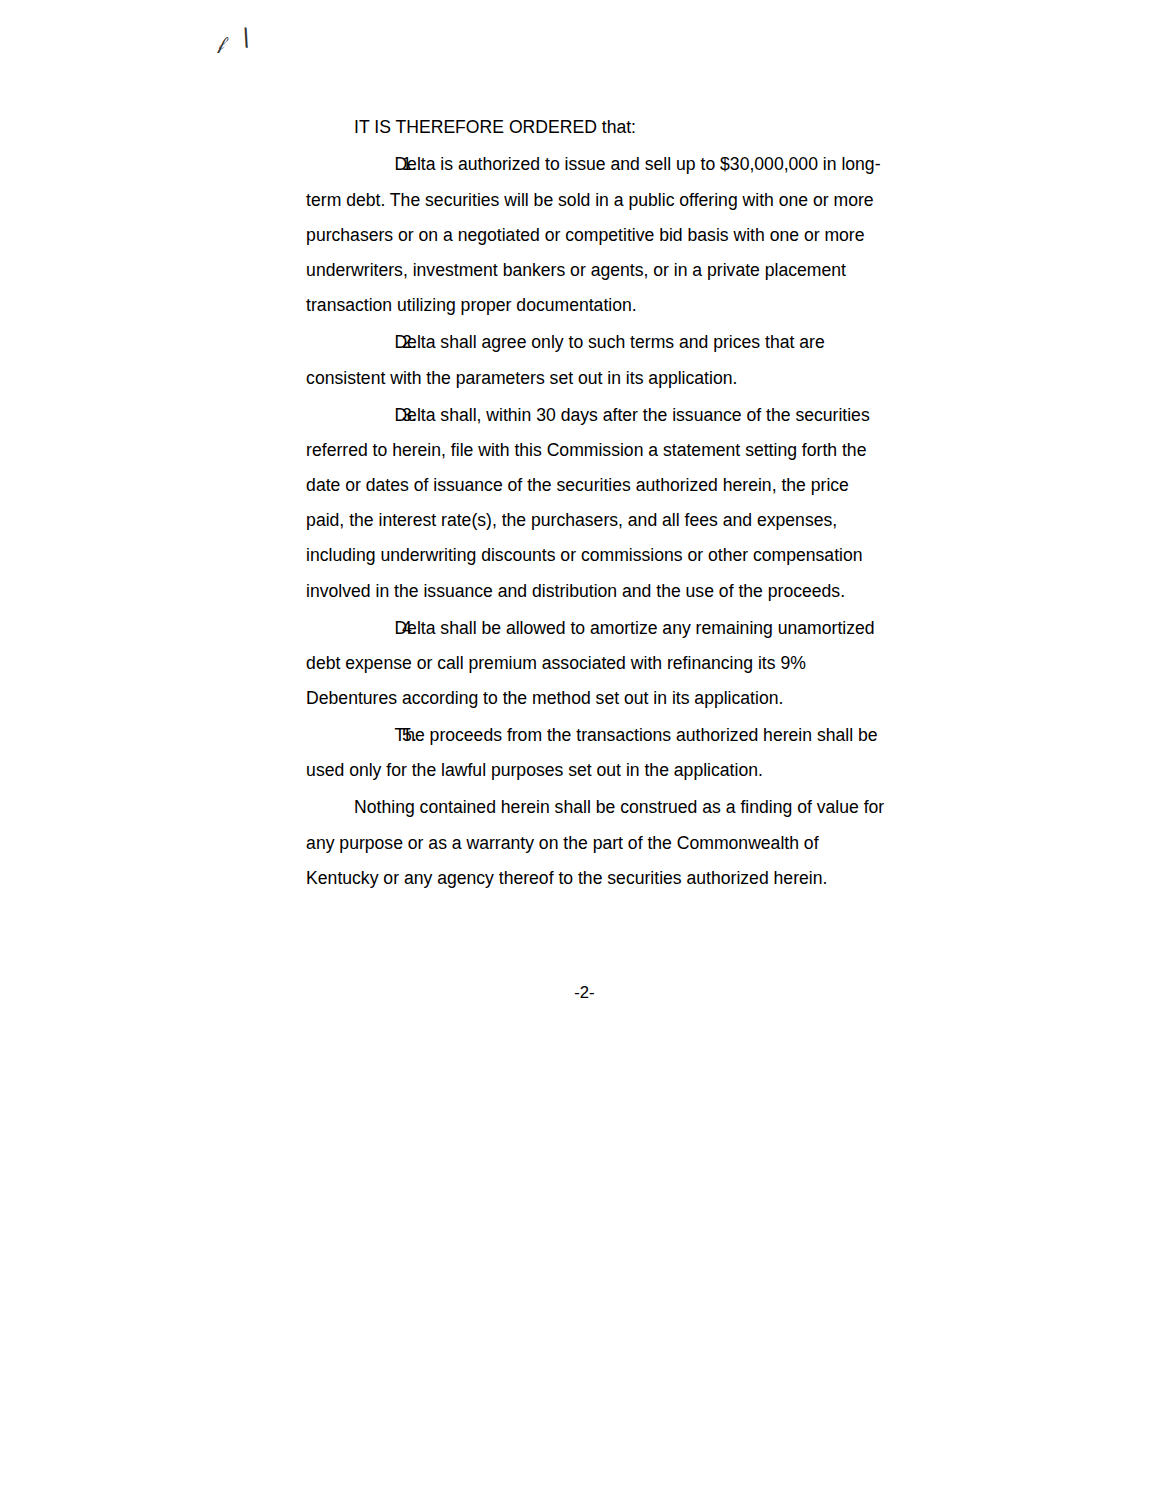𝒻\
IT IS THEREFORE ORDERED that:
1. Delta is authorized to issue and sell up to $30,000,000 in long-term debt. The securities will be sold in a public offering with one or more purchasers or on a negotiated or competitive bid basis with one or more underwriters, investment bankers or agents, or in a private placement transaction utilizing proper documentation.
2. Delta shall agree only to such terms and prices that are consistent with the parameters set out in its application.
3. Delta shall, within 30 days after the issuance of the securities referred to herein, file with this Commission a statement setting forth the date or dates of issuance of the securities authorized herein, the price paid, the interest rate(s), the purchasers, and all fees and expenses, including underwriting discounts or commissions or other compensation involved in the issuance and distribution and the use of the proceeds.
4. Delta shall be allowed to amortize any remaining unamortized debt expense or call premium associated with refinancing its 9% Debentures according to the method set out in its application.
5. The proceeds from the transactions authorized herein shall be used only for the lawful purposes set out in the application.
Nothing contained herein shall be construed as a finding of value for any purpose or as a warranty on the part of the Commonwealth of Kentucky or any agency thereof to the securities authorized herein.
-2-